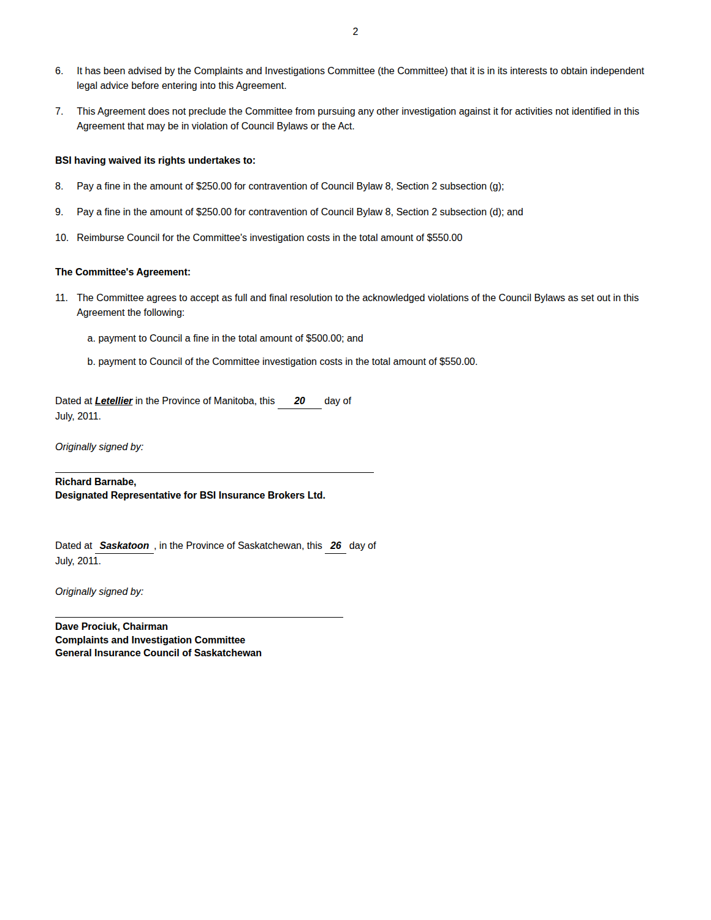2
6. It has been advised by the Complaints and Investigations Committee (the Committee) that it is in its interests to obtain independent legal advice before entering into this Agreement.
7. This Agreement does not preclude the Committee from pursuing any other investigation against it for activities not identified in this Agreement that may be in violation of Council Bylaws or the Act.
BSI having waived its rights undertakes to:
8. Pay a fine in the amount of $250.00 for contravention of Council Bylaw 8, Section 2 subsection (g);
9. Pay a fine in the amount of $250.00 for contravention of Council Bylaw 8, Section 2 subsection (d); and
10. Reimburse Council for the Committee's investigation costs in the total amount of $550.00
The Committee's Agreement:
11. The Committee agrees to accept as full and final resolution to the acknowledged violations of the Council Bylaws as set out in this Agreement the following:
payment to Council a fine in the total amount of $500.00; and
payment to Council of the Committee investigation costs in the total amount of $550.00.
Dated at Letellier in the Province of Manitoba, this 20 day of
July, 2011.
Originally signed by:
Richard Barnabe,
Designated Representative for BSI Insurance Brokers Ltd.
Dated at Saskatoon, in the Province of Saskatchewan, this 26 day of
July, 2011.
Originally signed by:
Dave Prociuk, Chairman
Complaints and Investigation Committee
General Insurance Council of Saskatchewan